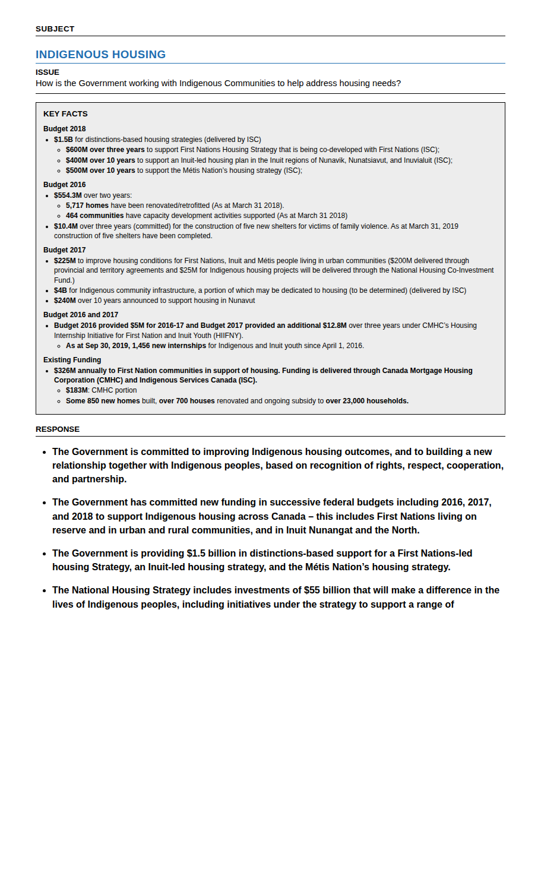SUBJECT
INDIGENOUS HOUSING
ISSUE
How is the Government working with Indigenous Communities to help address housing needs?
KEY FACTS
Budget 2018
$1.5B for distinctions-based housing strategies (delivered by ISC)
$600M over three years to support First Nations Housing Strategy that is being co-developed with First Nations (ISC);
$400M over 10 years to support an Inuit-led housing plan in the Inuit regions of Nunavik, Nunatsiavut, and Inuvialuit (ISC);
$500M over 10 years to support the Métis Nation’s housing strategy (ISC);
Budget 2016
$554.3M over two years:
5,717 homes have been renovated/retrofitted (As at March 31 2018).
464 communities have capacity development activities supported (As at March 31 2018)
$10.4M over three years (committed) for the construction of five new shelters for victims of family violence. As at March 31, 2019 construction of five shelters have been completed.
Budget 2017
$225M to improve housing conditions for First Nations, Inuit and Métis people living in urban communities ($200M delivered through provincial and territory agreements and $25M for Indigenous housing projects will be delivered through the National Housing Co-Investment Fund.)
$4B for Indigenous community infrastructure, a portion of which may be dedicated to housing (to be determined) (delivered by ISC)
$240M over 10 years announced to support housing in Nunavut
Budget 2016 and 2017
Budget 2016 provided $5M for 2016-17 and Budget 2017 provided an additional $12.8M over three years under CMHC’s Housing Internship Initiative for First Nation and Inuit Youth (HIIFNY).
As at Sep 30, 2019, 1,456 new internships for Indigenous and Inuit youth since April 1, 2016.
Existing Funding
$326M annually to First Nation communities in support of housing. Funding is delivered through Canada Mortgage Housing Corporation (CMHC) and Indigenous Services Canada (ISC).
$183M: CMHC portion
Some 850 new homes built, over 700 houses renovated and ongoing subsidy to over 23,000 households.
RESPONSE
The Government is committed to improving Indigenous housing outcomes, and to building a new relationship together with Indigenous peoples, based on recognition of rights, respect, cooperation, and partnership.
The Government has committed new funding in successive federal budgets including 2016, 2017, and 2018 to support Indigenous housing across Canada – this includes First Nations living on reserve and in urban and rural communities, and in Inuit Nunangat and the North.
The Government is providing $1.5 billion in distinctions-based support for a First Nations-led housing Strategy, an Inuit-led housing strategy, and the Métis Nation’s housing strategy.
The National Housing Strategy includes investments of $55 billion that will make a difference in the lives of Indigenous peoples, including initiatives under the strategy to support a range of